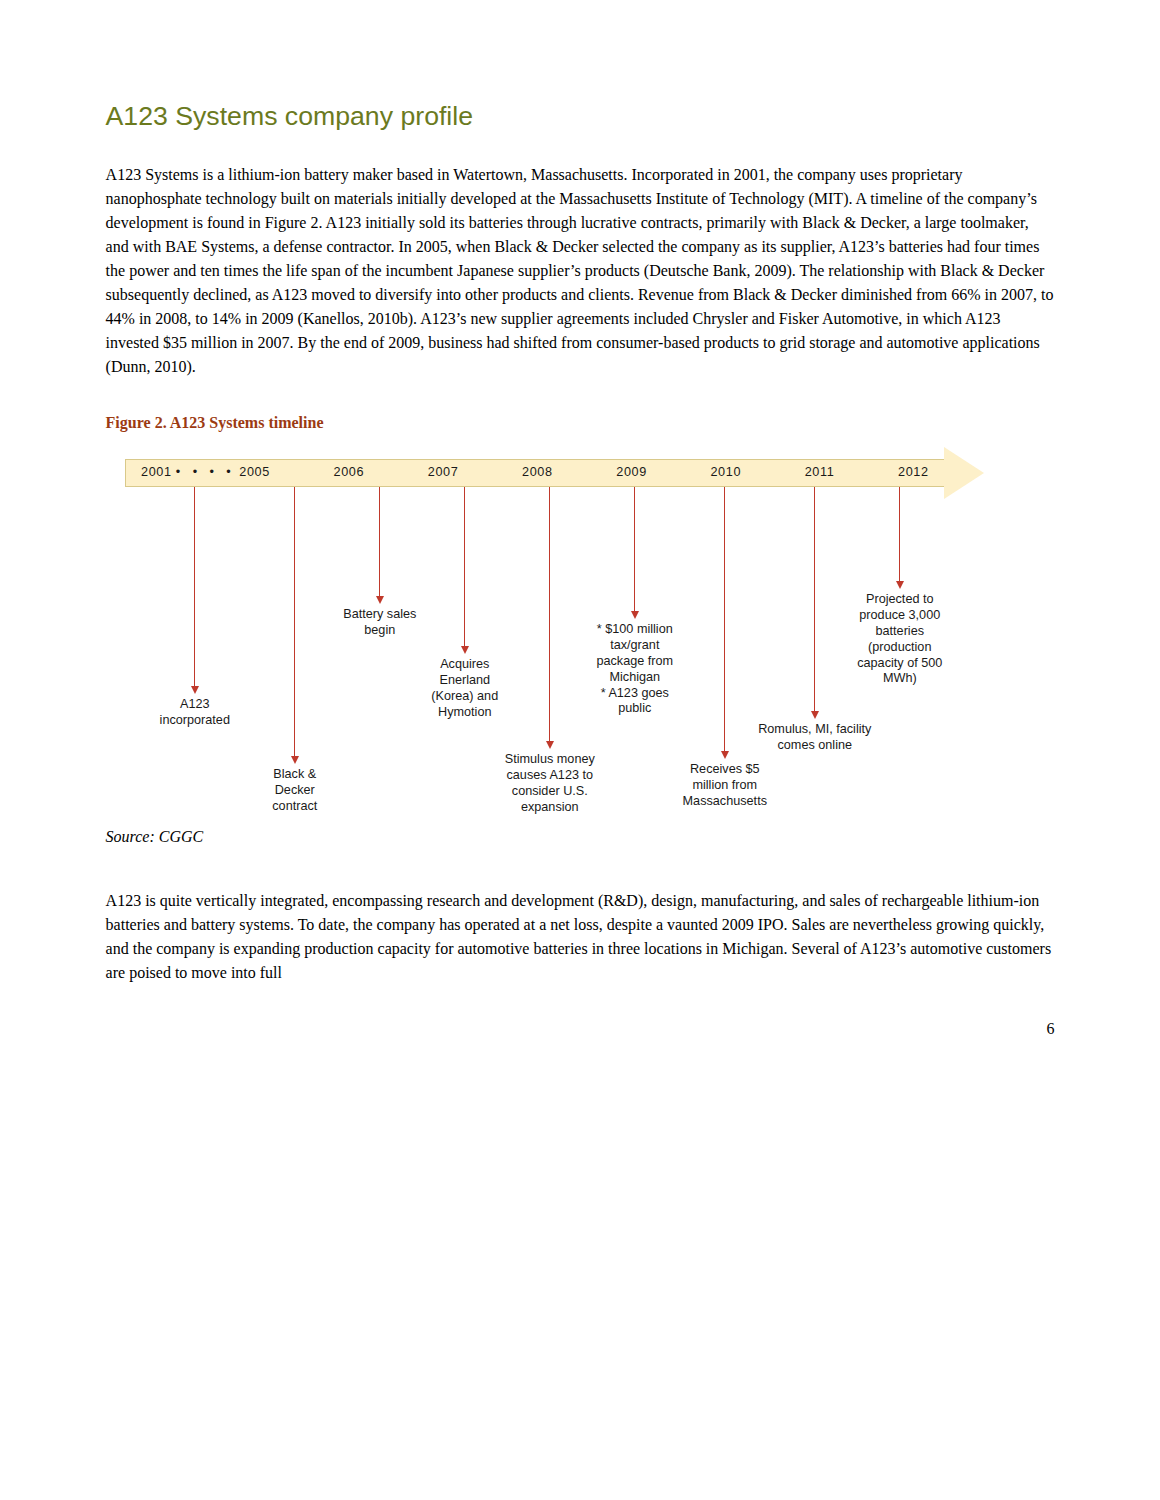A123 Systems company profile
A123 Systems is a lithium-ion battery maker based in Watertown, Massachusetts. Incorporated in 2001, the company uses proprietary nanophosphate technology built on materials initially developed at the Massachusetts Institute of Technology (MIT). A timeline of the company’s development is found in Figure 2. A123 initially sold its batteries through lucrative contracts, primarily with Black & Decker, a large toolmaker, and with BAE Systems, a defense contractor. In 2005, when Black & Decker selected the company as its supplier, A123’s batteries had four times the power and ten times the life span of the incumbent Japanese supplier’s products (Deutsche Bank, 2009). The relationship with Black & Decker subsequently declined, as A123 moved to diversify into other products and clients. Revenue from Black & Decker diminished from 66% in 2007, to 44% in 2008, to 14% in 2009 (Kanellos, 2010b). A123’s new supplier agreements included Chrysler and Fisker Automotive, in which A123 invested $35 million in 2007. By the end of 2009, business had shifted from consumer-based products to grid storage and automotive applications (Dunn, 2010).
Figure 2. A123 Systems timeline
2001 • • • • 2005 2006 2007 2008 2009 2010 2011 2012
A123
incorporated
Black &
Decker
contract
Battery sales
begin
Acquires
Enerland
(Korea) and
Hymotion
Stimulus money
causes A123 to
consider U.S.
expansion
* $100 million
tax/grant
package from
Michigan
* A123 goes
public
Receives $5
million from
Massachusetts
Romulus, MI, facility
comes online
Projected to
produce 3,000
batteries
(production
capacity of 500
MWh)
Source: CGGC
A123 is quite vertically integrated, encompassing research and development (R&D), design, manufacturing, and sales of rechargeable lithium-ion batteries and battery systems. To date, the company has operated at a net loss, despite a vaunted 2009 IPO. Sales are nevertheless growing quickly, and the company is expanding production capacity for automotive batteries in three locations in Michigan. Several of A123’s automotive customers are poised to move into full
6